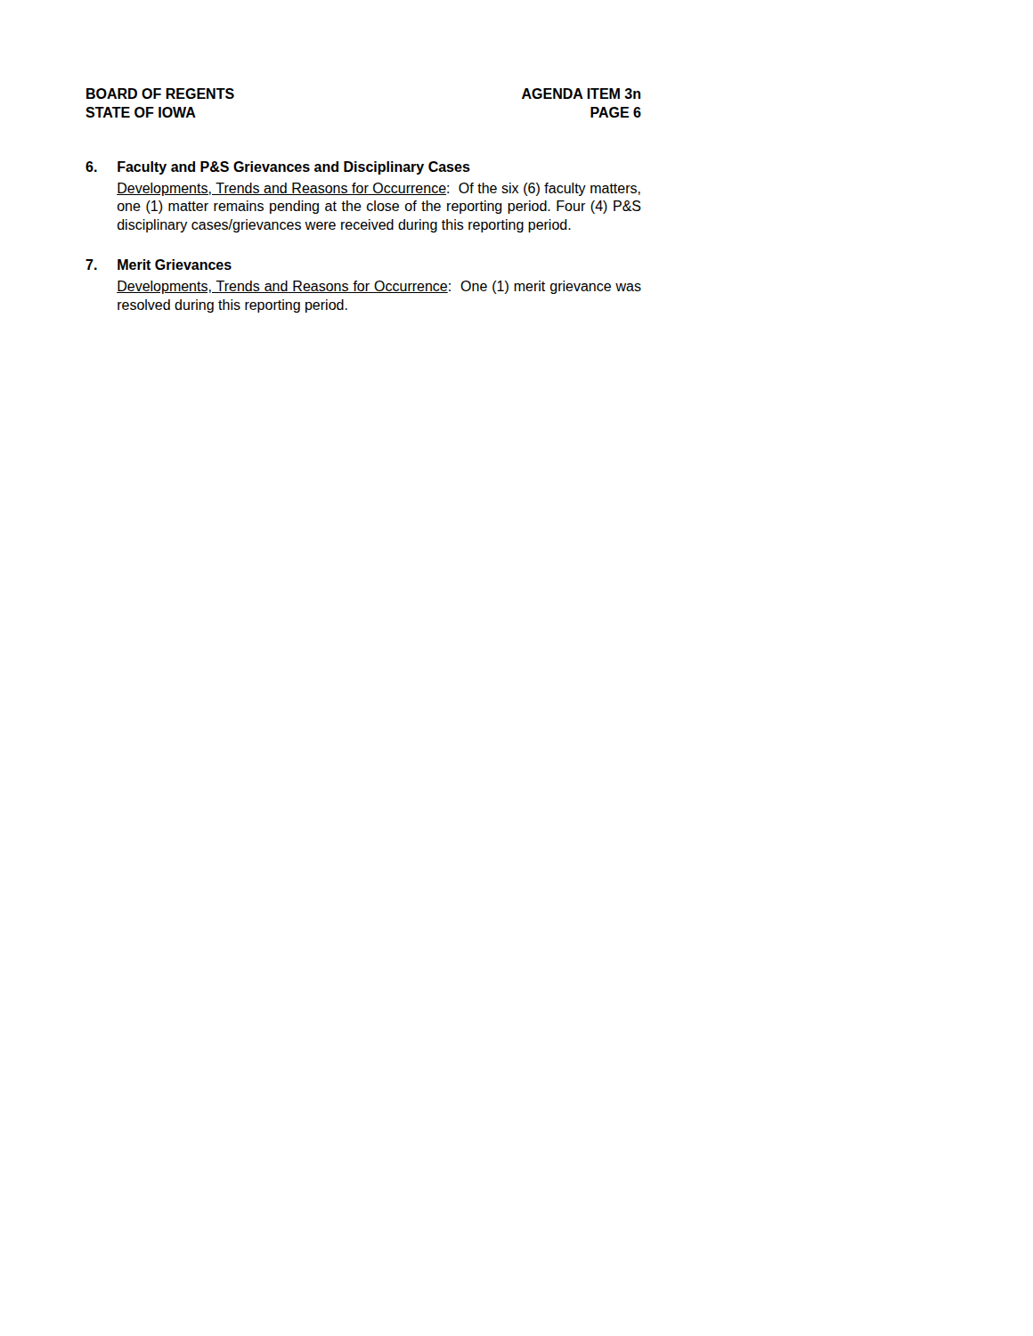BOARD OF REGENTS
STATE OF IOWA
AGENDA ITEM 3n
PAGE 6
6. Faculty and P&S Grievances and Disciplinary Cases
Developments, Trends and Reasons for Occurrence: Of the six (6) faculty matters, one (1) matter remains pending at the close of the reporting period. Four (4) P&S disciplinary cases/grievances were received during this reporting period.
7. Merit Grievances
Developments, Trends and Reasons for Occurrence: One (1) merit grievance was resolved during this reporting period.